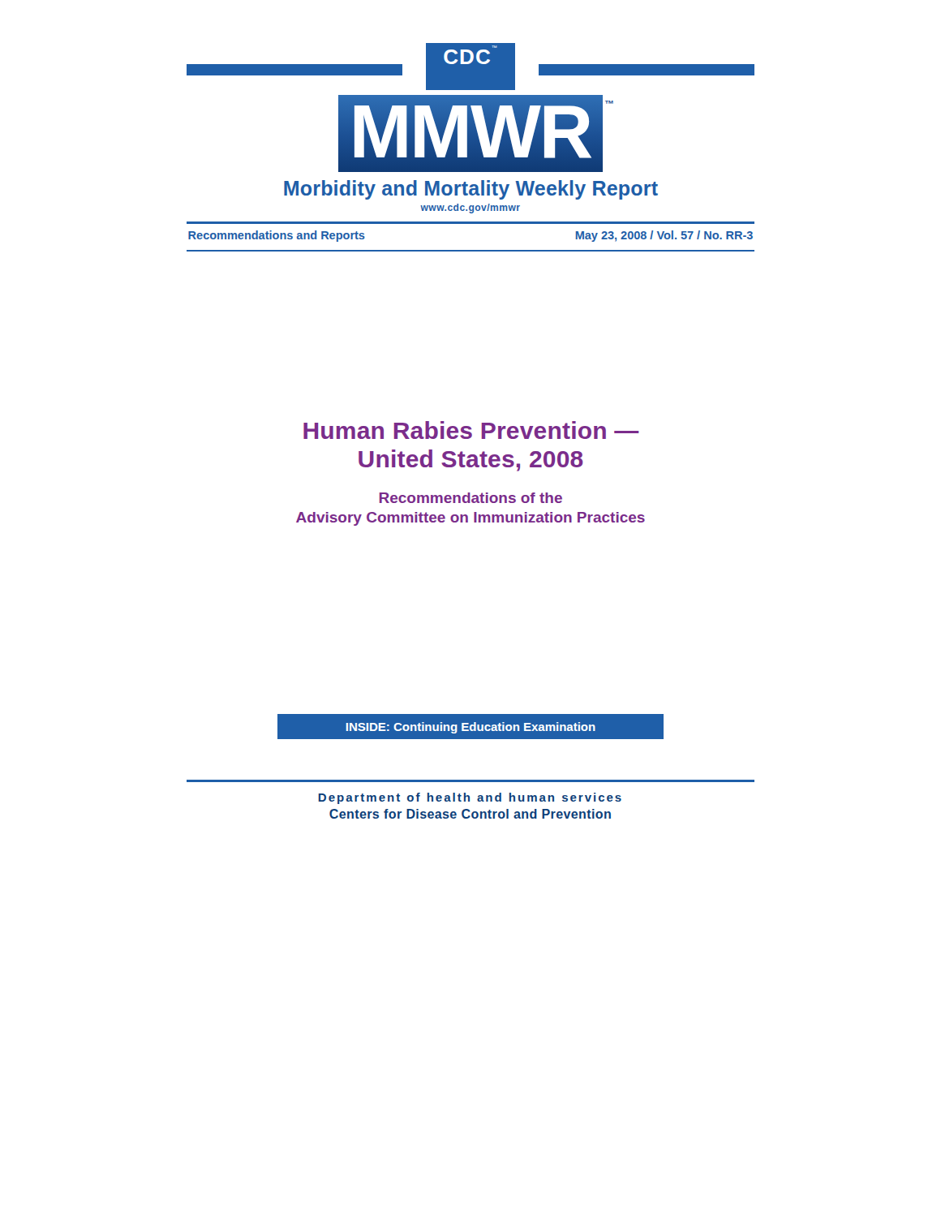CDC™
MMWR™
Morbidity and Mortality Weekly Report
www.cdc.gov/mmwr
Recommendations and Reports May 23, 2008 / Vol. 57 / No. RR-3
Human Rabies Prevention —
United States, 2008
Recommendations of the
Advisory Committee on Immunization Practices
INSIDE: Continuing Education Examination
department of health and human services
Centers for Disease Control and Prevention